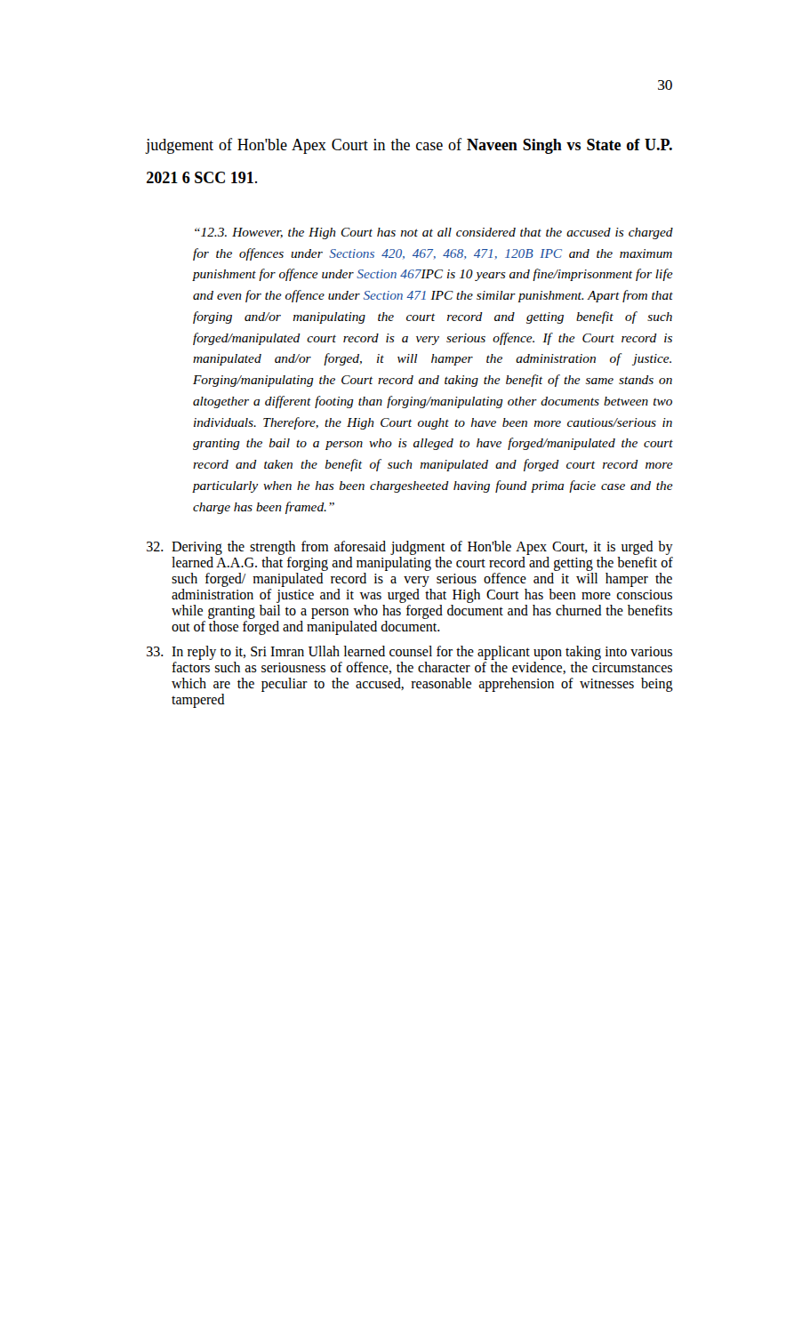30
judgement of Hon'ble Apex Court in the case of Naveen Singh vs State of U.P. 2021 6 SCC 191.
“12.3. However, the High Court has not at all considered that the accused is charged for the offences under Sections 420, 467, 468, 471, 120B IPC and the maximum punishment for offence under Section 467 IPC is 10 years and fine/imprisonment for life and even for the offence under Section 471 IPC the similar punishment. Apart from that forging and/or manipulating the court record and getting benefit of such forged/manipulated court record is a very serious offence. If the Court record is manipulated and/or forged, it will hamper the administration of justice. Forging/manipulating the Court record and taking the benefit of the same stands on altogether a different footing than forging/manipulating other documents between two individuals. Therefore, the High Court ought to have been more cautious/serious in granting the bail to a person who is alleged to have forged/manipulated the court record and taken the benefit of such manipulated and forged court record more particularly when he has been chargesheeted having found prima facie case and the charge has been framed.”
32.
Deriving the strength from aforesaid judgment of Hon'ble Apex Court, it is urged by learned A.A.G. that forging and manipulating the court record and getting the benefit of such forged/ manipulated record is a very serious offence and it will hamper the administration of justice and it was urged that High Court has been more conscious while granting bail to a person who has forged document and has churned the benefits out of those forged and manipulated document.
33.
In reply to it, Sri Imran Ullah learned counsel for the applicant upon taking into various factors such as seriousness of offence, the character of the evidence, the circumstances which are the peculiar to the accused, reasonable apprehension of witnesses being tampered